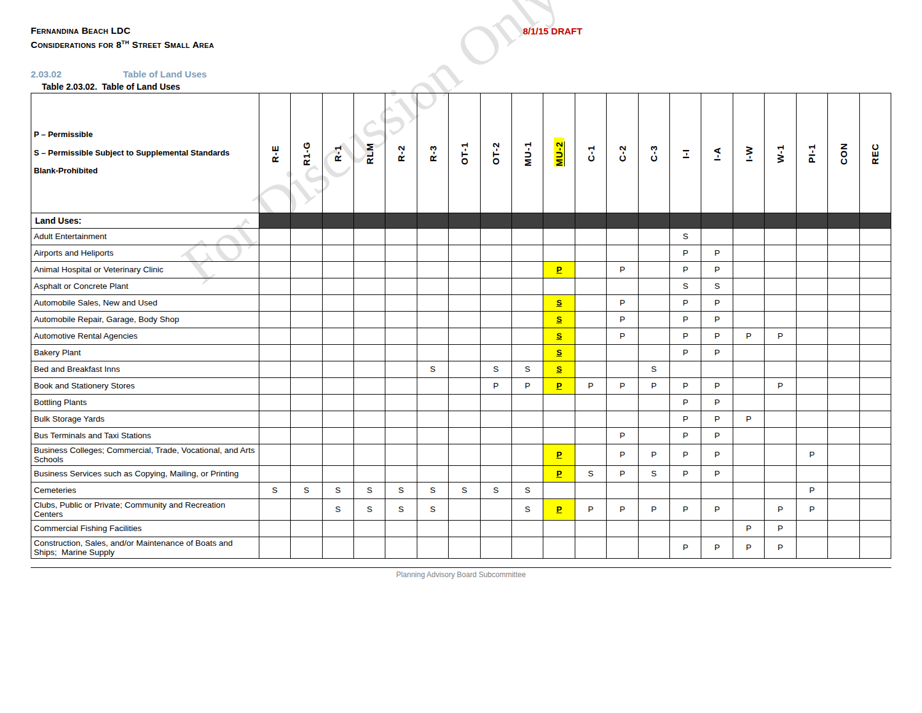For Discussion Only
Fernandina Beach LDC
Considerations for 8th Street Small Area
8/1/15 DRAFT
2.03.02 Table of Land Uses
Table 2.03.02. Table of Land Uses
| P – Permissible S – Permissible Subject to Supplemental Standards Blank-Prohibited | R-E | R1-G | R-1 | RLM | R-2 | R-3 | OT-1 | OT-2 | MU-1 | MU-2 | C-1 | C-2 | C-3 | I-I | I-A | I-W | W-1 | PI-1 | CON | REC |
| --- | --- | --- | --- | --- | --- | --- | --- | --- | --- | --- | --- | --- | --- | --- | --- | --- | --- | --- | --- | --- |
| Land Uses: | | | | | | | | | | | | | | | | | | | | |
| Adult Entertainment | | | | | | | | | | | | | | S | | | | | | |
| Airports and Heliports | | | | | | | | | | | | | | P | P | | | | | |
| Animal Hospital or Veterinary Clinic | | | | | | | | | | P | | P | | P | P | | | | | |
| Asphalt or Concrete Plant | | | | | | | | | | | | | | S | S | | | | | |
| Automobile Sales, New and Used | | | | | | | | | | S | | P | | P | P | | | | | |
| Automobile Repair, Garage, Body Shop | | | | | | | | | | S | | P | | P | P | | | | | |
| Automotive Rental Agencies | | | | | | | | | | S | | P | | P | P | P | P | | | |
| Bakery Plant | | | | | | | | | | S | | | | P | P | | | | | |
| Bed and Breakfast Inns | | | | | | S | | S | S | S | | | S | | | | | | | |
| Book and Stationery Stores | | | | | | | | P | P | P | P | P | P | P | P | | P | | | |
| Bottling Plants | | | | | | | | | | | | | | P | P | | | | | |
| Bulk Storage Yards | | | | | | | | | | | | | | P | P | P | | | | |
| Bus Terminals and Taxi Stations | | | | | | | | | | | | P | | P | P | | | | | |
| Business Colleges; Commercial, Trade, Vocational, and Arts Schools | | | | | | | | | | P | | P | P | P | P | | | P | | |
| Business Services such as Copying, Mailing, or Printing | | | | | | | | | | P | S | P | S | P | P | | | | | |
| Cemeteries | S | S | S | S | S | S | S | S | S | | | | | | | | | P | | |
| Clubs, Public or Private; Community and Recreation Centers | | | S | S | S | S | | | S | P | P | P | P | P | P | | P | P | | |
| Commercial Fishing Facilities | | | | | | | | | | | | | | | | P | P | | | |
| Construction, Sales, and/or Maintenance of Boats and Ships; Marine Supply | | | | | | | | | | | | | | P | P | P | P | | | |
Planning Advisory Board Subcommittee